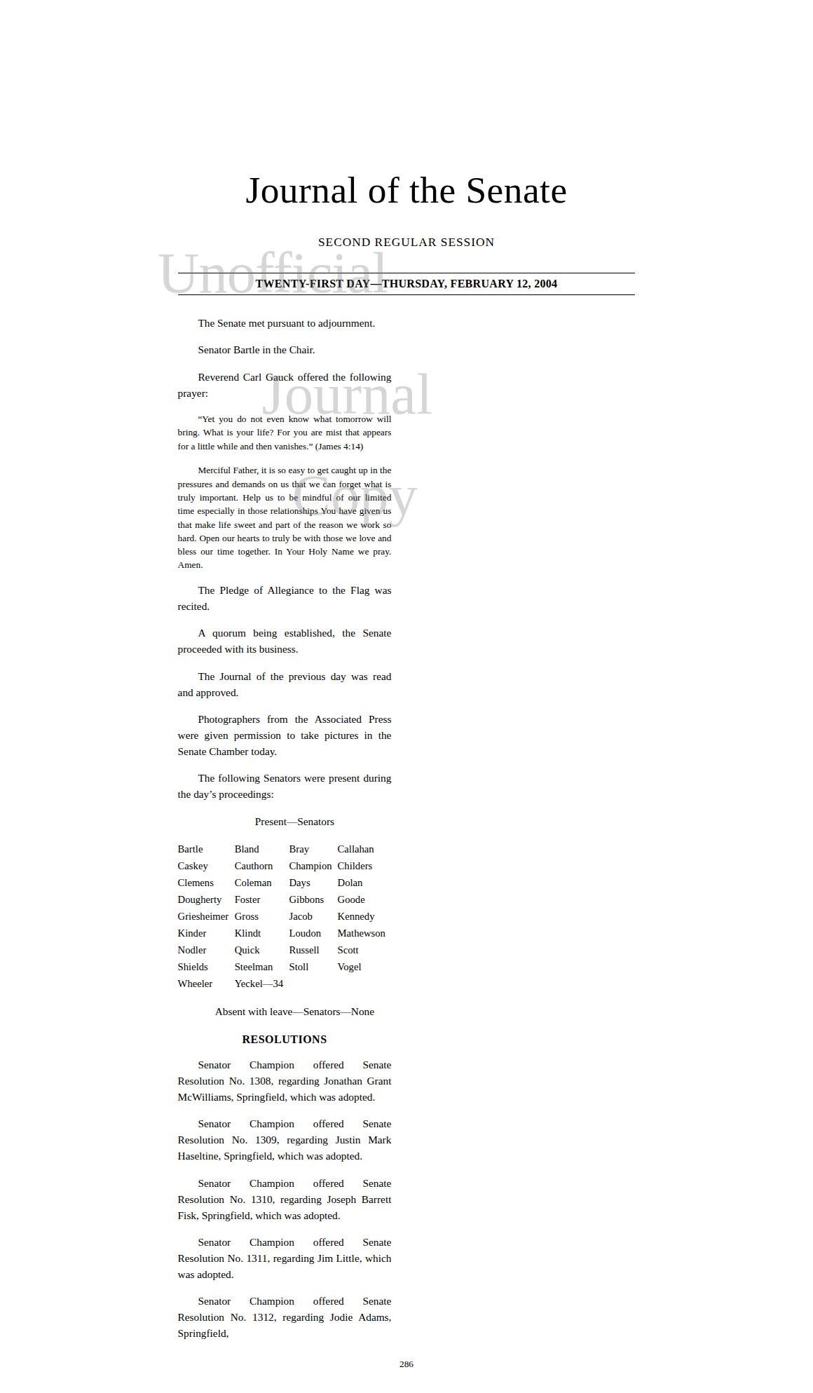Journal of the Senate
SECOND REGULAR SESSION
TWENTY-FIRST DAY—THURSDAY, FEBRUARY 12, 2004
The Senate met pursuant to adjournment.
Senator Bartle in the Chair.
Reverend Carl Gauck offered the following prayer:
“Yet you do not even know what tomorrow will bring. What is your life? For you are mist that appears for a little while and then vanishes.” (James 4:14)
Merciful Father, it is so easy to get caught up in the pressures and demands on us that we can forget what is truly important. Help us to be mindful of our limited time especially in those relationships You have given us that make life sweet and part of the reason we work so hard. Open our hearts to truly be with those we love and bless our time together. In Your Holy Name we pray. Amen.
The Pledge of Allegiance to the Flag was recited.
A quorum being established, the Senate proceeded with its business.
The Journal of the previous day was read and approved.
Photographers from the Associated Press were given permission to take pictures in the Senate Chamber today.
The following Senators were present during the day’s proceedings:
Present—Senators
| Bartle | Bland | Bray | Callahan |
| Caskey | Cauthorn | Champion | Childers |
| Clemens | Coleman | Days | Dolan |
| Dougherty | Foster | Gibbons | Goode |
| Griesheimer | Gross | Jacob | Kennedy |
| Kinder | Klindt | Loudon | Mathewson |
| Nodler | Quick | Russell | Scott |
| Shields | Steelman | Stoll | Vogel |
| Wheeler | Yeckel—34 | | |
Absent with leave—Senators—None
RESOLUTIONS
Senator Champion offered Senate Resolution No. 1308, regarding Jonathan Grant McWilliams, Springfield, which was adopted.
Senator Champion offered Senate Resolution No. 1309, regarding Justin Mark Haseltine, Springfield, which was adopted.
Senator Champion offered Senate Resolution No. 1310, regarding Joseph Barrett Fisk, Springfield, which was adopted.
Senator Champion offered Senate Resolution No. 1311, regarding Jim Little, which was adopted.
Senator Champion offered Senate Resolution No. 1312, regarding Jodie Adams, Springfield,
Unofficial
Journal
Copy
286